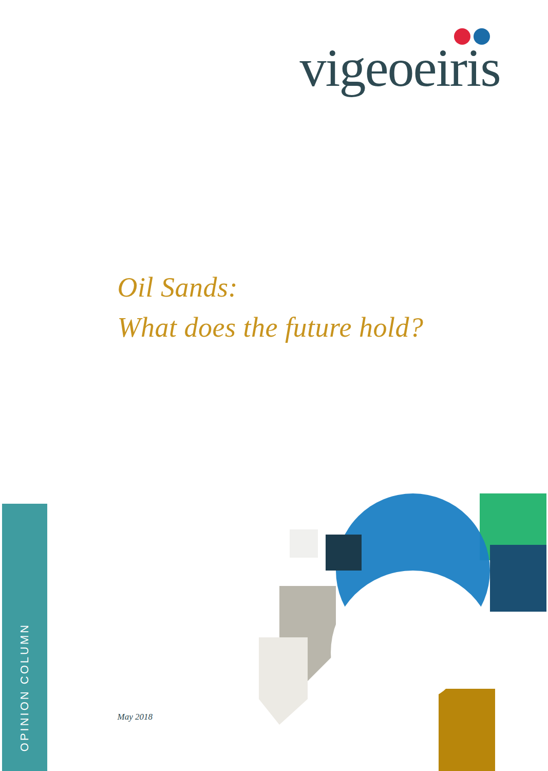vigeo eiris
Oil Sands: What does the future hold?
OPINION COLUMN
May 2018